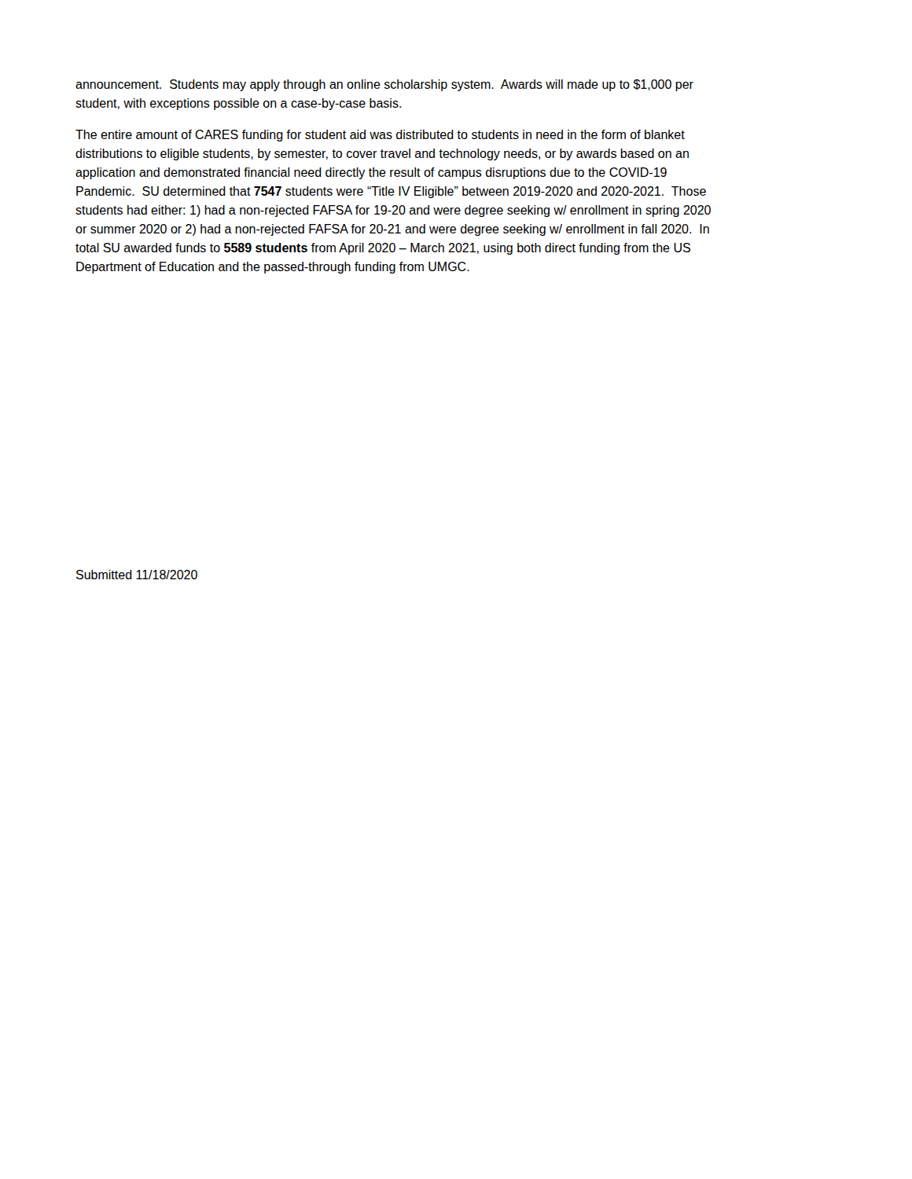announcement. Students may apply through an online scholarship system. Awards will made up to $1,000 per student, with exceptions possible on a case-by-case basis.
The entire amount of CARES funding for student aid was distributed to students in need in the form of blanket distributions to eligible students, by semester, to cover travel and technology needs, or by awards based on an application and demonstrated financial need directly the result of campus disruptions due to the COVID-19 Pandemic. SU determined that 7547 students were “Title IV Eligible” between 2019-2020 and 2020-2021. Those students had either: 1) had a non-rejected FAFSA for 19-20 and were degree seeking w/ enrollment in spring 2020 or summer 2020 or 2) had a non-rejected FAFSA for 20-21 and were degree seeking w/ enrollment in fall 2020. In total SU awarded funds to 5589 students from April 2020 – March 2021, using both direct funding from the US Department of Education and the passed-through funding from UMGC.
Submitted 11/18/2020